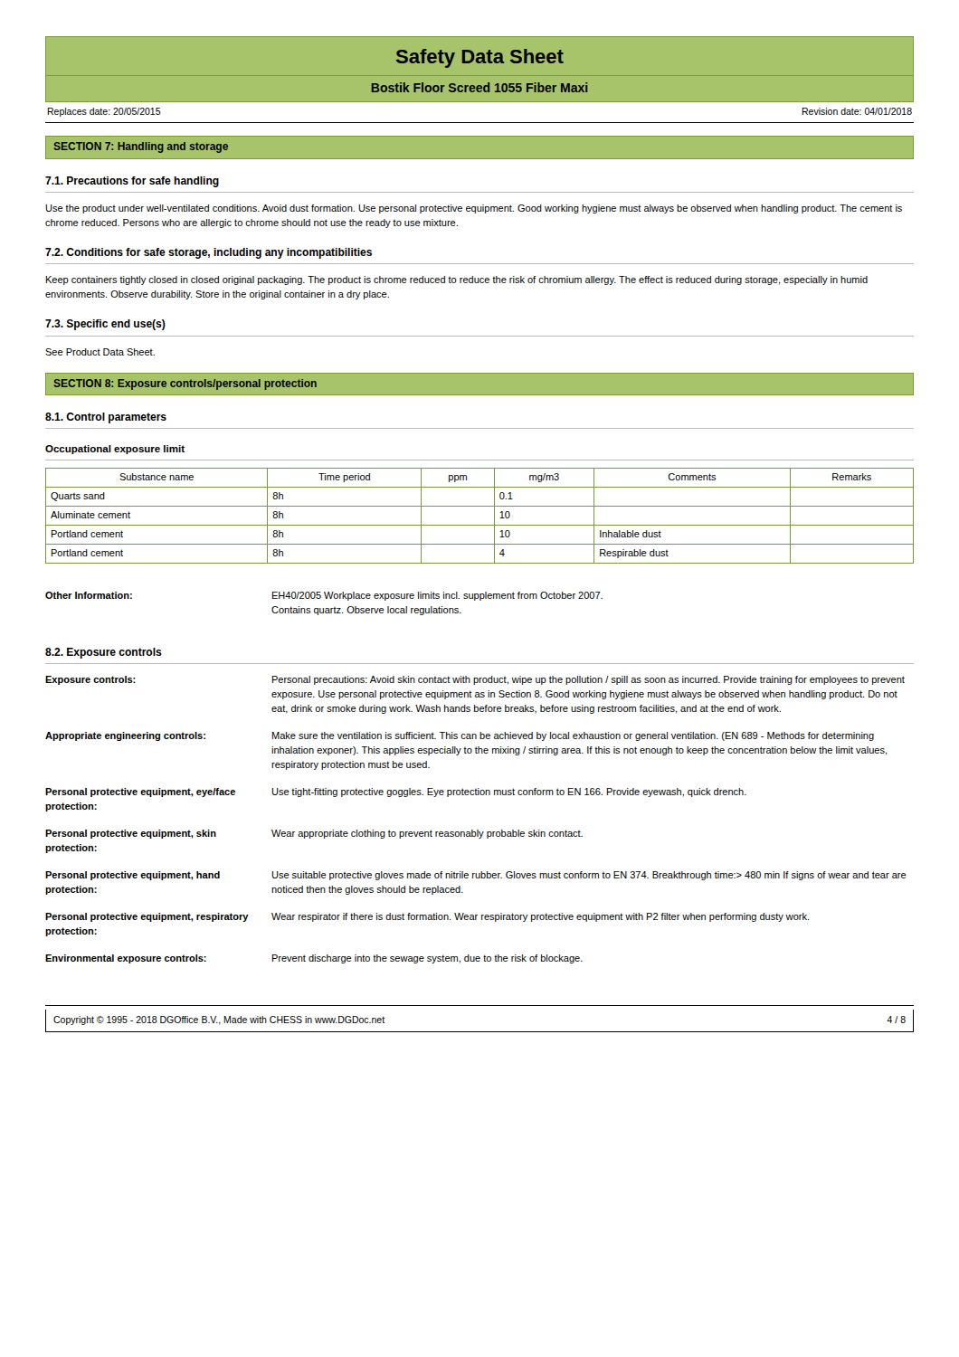Safety Data Sheet
Bostik Floor Screed 1055 Fiber Maxi
Replaces date: 20/05/2015 Revision date: 04/01/2018
SECTION 7: Handling and storage
7.1. Precautions for safe handling
Use the product under well-ventilated conditions. Avoid dust formation. Use personal protective equipment. Good working hygiene must always be observed when handling product. The cement is chrome reduced. Persons who are allergic to chrome should not use the ready to use mixture.
7.2. Conditions for safe storage, including any incompatibilities
Keep containers tightly closed in closed original packaging. The product is chrome reduced to reduce the risk of chromium allergy. The effect is reduced during storage, especially in humid environments. Observe durability. Store in the original container in a dry place.
7.3. Specific end use(s)
See Product Data Sheet.
SECTION 8: Exposure controls/personal protection
8.1. Control parameters
Occupational exposure limit
| Substance name | Time period | ppm | mg/m3 | Comments | Remarks |
| --- | --- | --- | --- | --- | --- |
| Quarts sand | 8h | | 0.1 | | |
| Aluminate cement | 8h | | 10 | | |
| Portland cement | 8h | | 10 | Inhalable dust | |
| Portland cement | 8h | | 4 | Respirable dust | |
| Other Information: | EH40/2005 Workplace exposure limits incl. supplement from October 2007. Contains quartz. Observe local regulations. |
8.2. Exposure controls
| Exposure controls: | Personal precautions: Avoid skin contact with product, wipe up the pollution / spill as soon as incurred. Provide training for employees to prevent exposure. Use personal protective equipment as in Section 8. Good working hygiene must always be observed when handling product. Do not eat, drink or smoke during work. Wash hands before breaks, before using restroom facilities, and at the end of work. |
| Appropriate engineering controls: | Make sure the ventilation is sufficient. This can be achieved by local exhaustion or general ventilation. (EN 689 - Methods for determining inhalation exponer). This applies especially to the mixing / stirring area. If this is not enough to keep the concentration below the limit values, respiratory protection must be used. |
| Personal protective equipment, eye/face protection: | Use tight-fitting protective goggles. Eye protection must conform to EN 166. Provide eyewash, quick drench. |
| Personal protective equipment, skin protection: | Wear appropriate clothing to prevent reasonably probable skin contact. |
| Personal protective equipment, hand protection: | Use suitable protective gloves made of nitrile rubber. Gloves must conform to EN 374. Breakthrough time:> 480 min If signs of wear and tear are noticed then the gloves should be replaced. |
| Personal protective equipment, respiratory protection: | Wear respirator if there is dust formation. Wear respiratory protective equipment with P2 filter when performing dusty work. |
| Environmental exposure controls: | Prevent discharge into the sewage system, due to the risk of blockage. |
Copyright © 1995 - 2018 DGOffice B.V., Made with CHESS in www.DGDoc.net 4 / 8